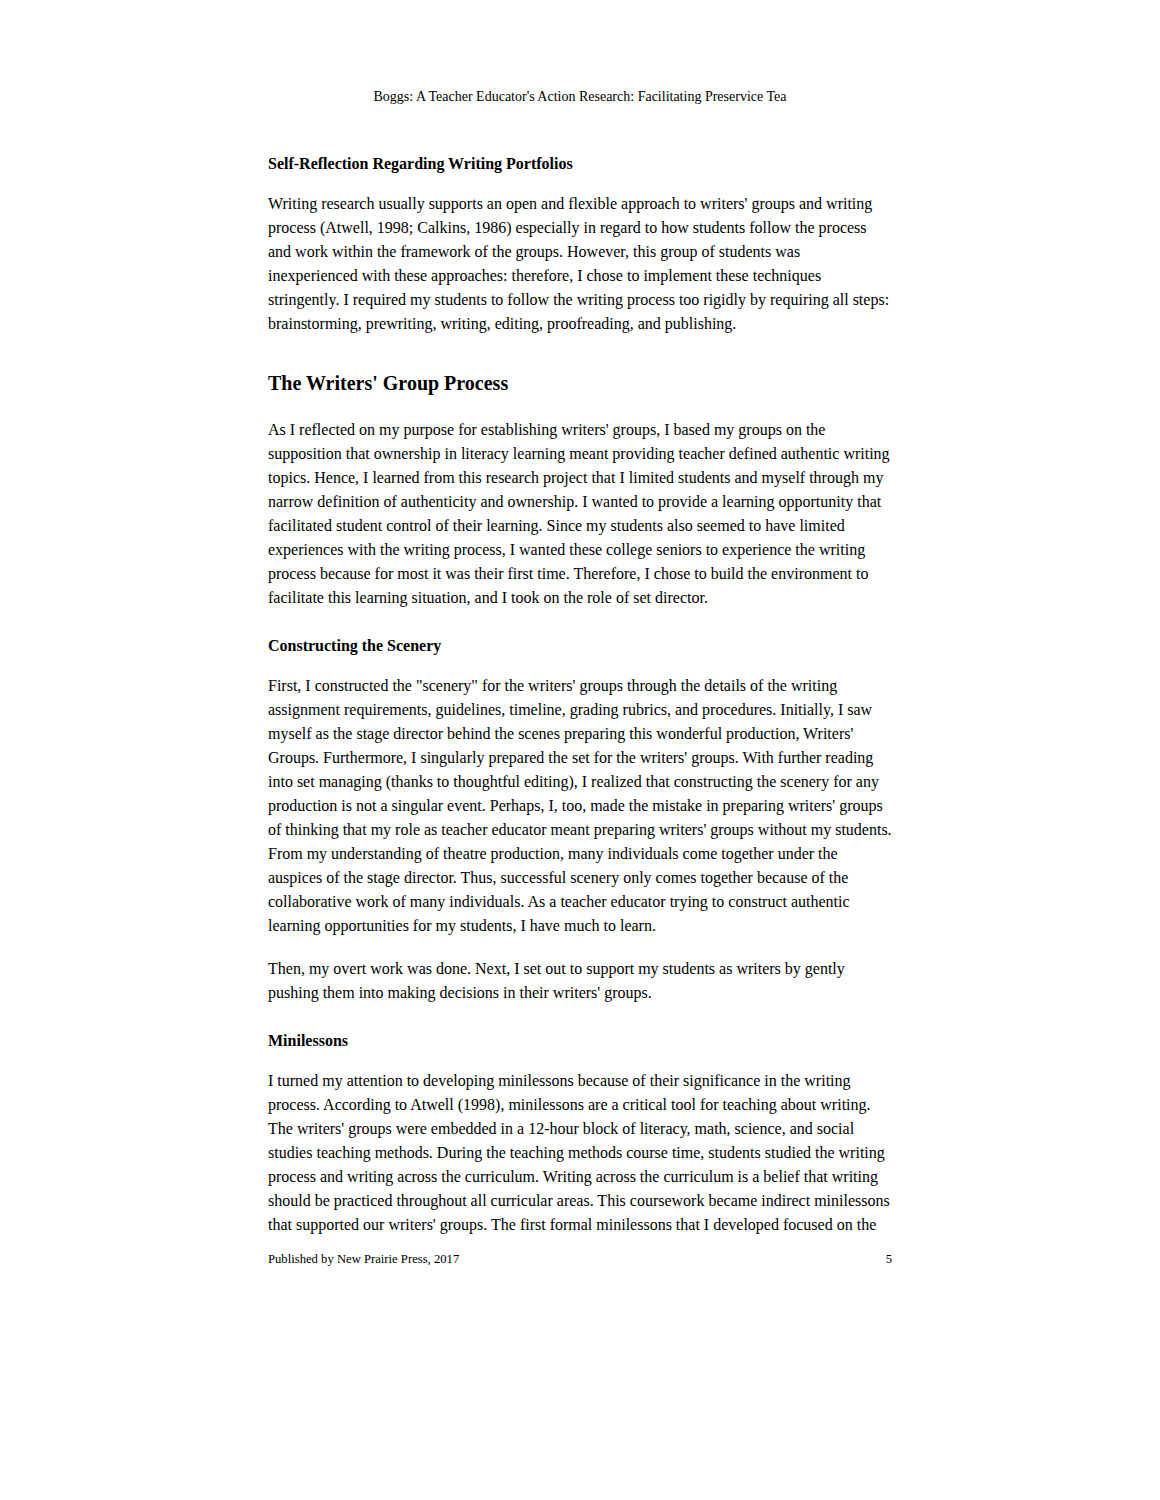Boggs: A Teacher Educator's Action Research: Facilitating Preservice Tea
Self-Reflection Regarding Writing Portfolios
Writing research usually supports an open and flexible approach to writers' groups and writing process (Atwell, 1998; Calkins, 1986) especially in regard to how students follow the process and work within the framework of the groups. However, this group of students was inexperienced with these approaches: therefore, I chose to implement these techniques stringently. I required my students to follow the writing process too rigidly by requiring all steps: brainstorming, prewriting, writing, editing, proofreading, and publishing.
The Writers' Group Process
As I reflected on my purpose for establishing writers' groups, I based my groups on the supposition that ownership in literacy learning meant providing teacher defined authentic writing topics. Hence, I learned from this research project that I limited students and myself through my narrow definition of authenticity and ownership. I wanted to provide a learning opportunity that facilitated student control of their learning. Since my students also seemed to have limited experiences with the writing process, I wanted these college seniors to experience the writing process because for most it was their first time. Therefore, I chose to build the environment to facilitate this learning situation, and I took on the role of set director.
Constructing the Scenery
First, I constructed the "scenery" for the writers' groups through the details of the writing assignment requirements, guidelines, timeline, grading rubrics, and procedures. Initially, I saw myself as the stage director behind the scenes preparing this wonderful production, Writers' Groups. Furthermore, I singularly prepared the set for the writers' groups. With further reading into set managing (thanks to thoughtful editing), I realized that constructing the scenery for any production is not a singular event. Perhaps, I, too, made the mistake in preparing writers' groups of thinking that my role as teacher educator meant preparing writers' groups without my students. From my understanding of theatre production, many individuals come together under the auspices of the stage director. Thus, successful scenery only comes together because of the collaborative work of many individuals. As a teacher educator trying to construct authentic learning opportunities for my students, I have much to learn.
Then, my overt work was done. Next, I set out to support my students as writers by gently pushing them into making decisions in their writers' groups.
Minilessons
I turned my attention to developing minilessons because of their significance in the writing process. According to Atwell (1998), minilessons are a critical tool for teaching about writing. The writers' groups were embedded in a 12-hour block of literacy, math, science, and social studies teaching methods. During the teaching methods course time, students studied the writing process and writing across the curriculum. Writing across the curriculum is a belief that writing should be practiced throughout all curricular areas. This coursework became indirect minilessons that supported our writers' groups. The first formal minilessons that I developed focused on the
Published by New Prairie Press, 2017 5